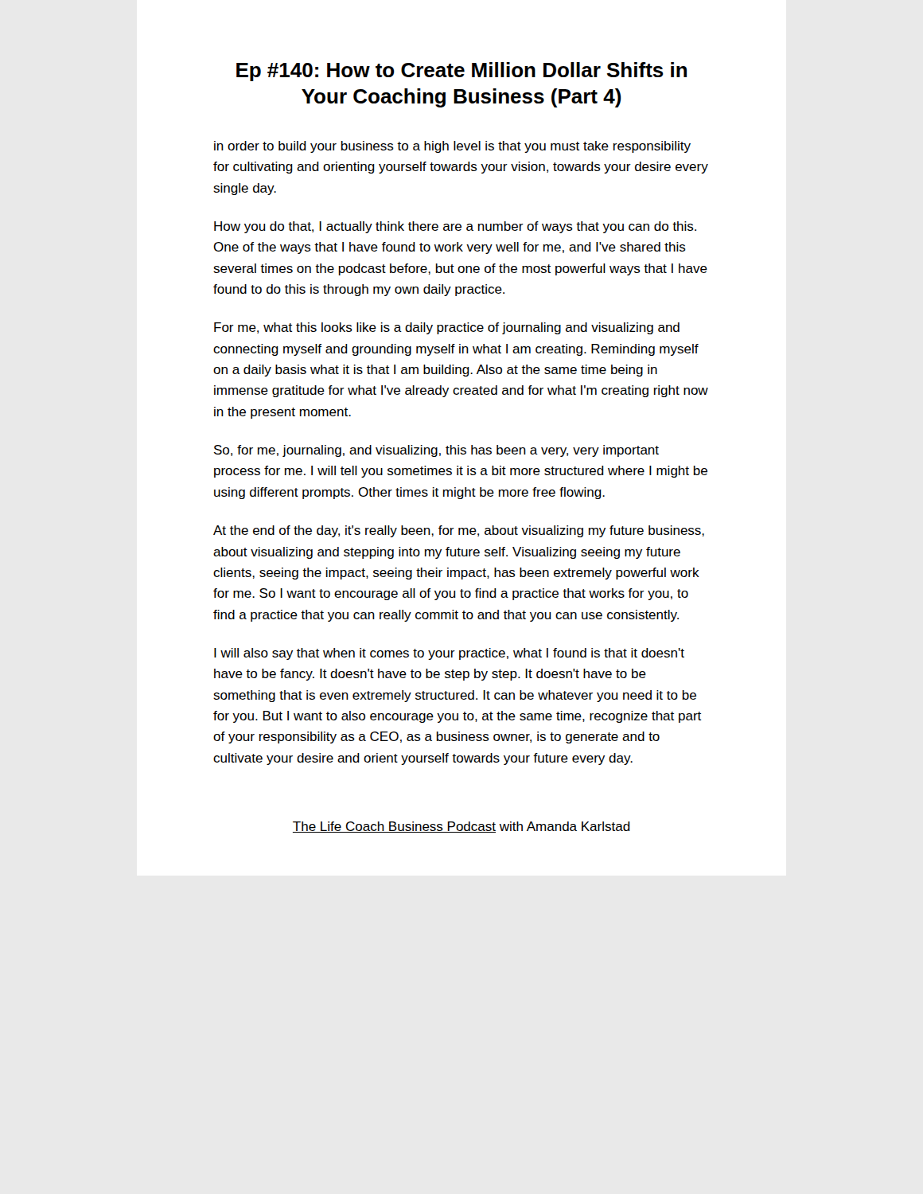Ep #140: How to Create Million Dollar Shifts in Your Coaching Business (Part 4)
in order to build your business to a high level is that you must take responsibility for cultivating and orienting yourself towards your vision, towards your desire every single day.
How you do that, I actually think there are a number of ways that you can do this. One of the ways that I have found to work very well for me, and I've shared this several times on the podcast before, but one of the most powerful ways that I have found to do this is through my own daily practice.
For me, what this looks like is a daily practice of journaling and visualizing and connecting myself and grounding myself in what I am creating. Reminding myself on a daily basis what it is that I am building. Also at the same time being in immense gratitude for what I've already created and for what I'm creating right now in the present moment.
So, for me, journaling, and visualizing, this has been a very, very important process for me. I will tell you sometimes it is a bit more structured where I might be using different prompts. Other times it might be more free flowing.
At the end of the day, it's really been, for me, about visualizing my future business, about visualizing and stepping into my future self. Visualizing seeing my future clients, seeing the impact, seeing their impact, has been extremely powerful work for me. So I want to encourage all of you to find a practice that works for you, to find a practice that you can really commit to and that you can use consistently.
I will also say that when it comes to your practice, what I found is that it doesn't have to be fancy. It doesn't have to be step by step. It doesn't have to be something that is even extremely structured. It can be whatever you need it to be for you. But I want to also encourage you to, at the same time, recognize that part of your responsibility as a CEO, as a business owner, is to generate and to cultivate your desire and orient yourself towards your future every day.
The Life Coach Business Podcast with Amanda Karlstad